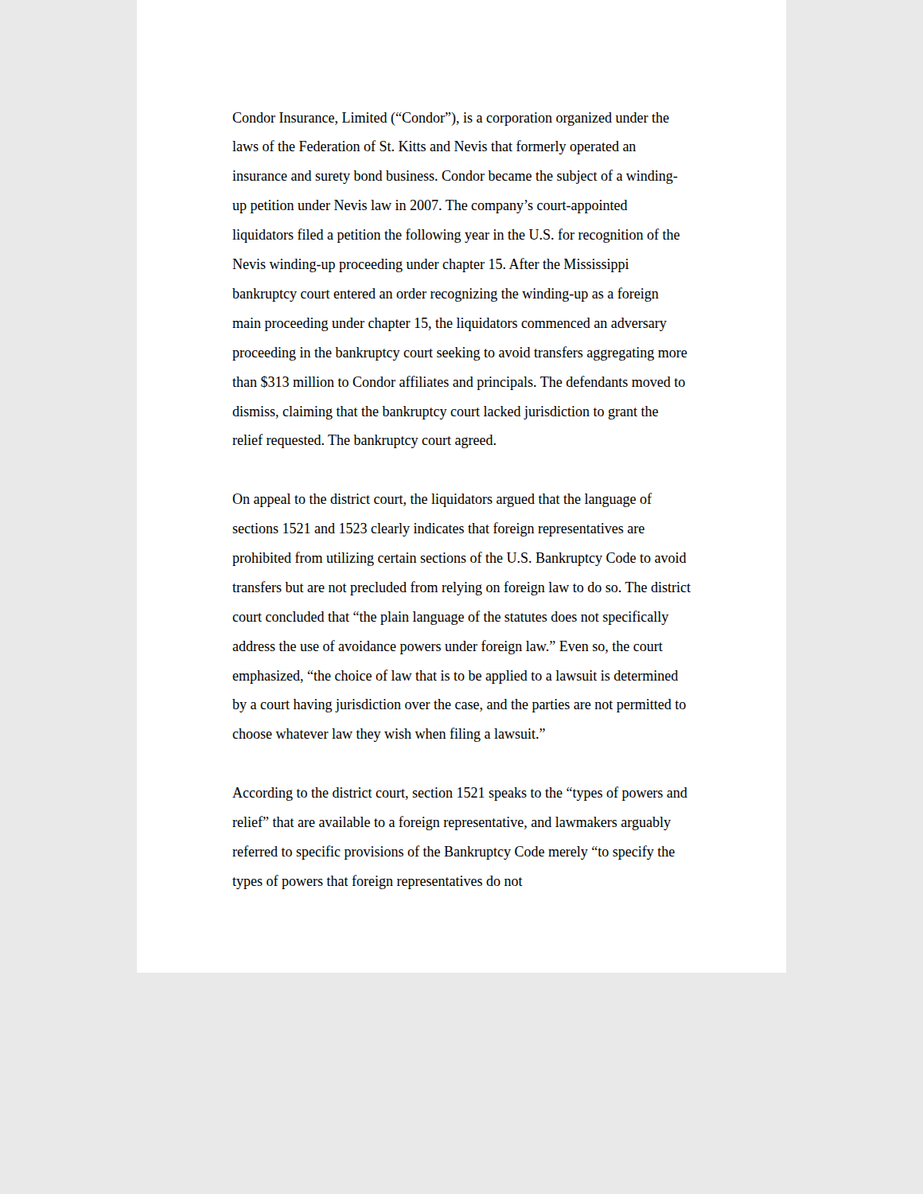Condor Insurance, Limited (“Condor”), is a corporation organized under the laws of the Federation of St. Kitts and Nevis that formerly operated an insurance and surety bond business. Condor became the subject of a winding-up petition under Nevis law in 2007. The company’s court-appointed liquidators filed a petition the following year in the U.S. for recognition of the Nevis winding-up proceeding under chapter 15. After the Mississippi bankruptcy court entered an order recognizing the winding-up as a foreign main proceeding under chapter 15, the liquidators commenced an adversary proceeding in the bankruptcy court seeking to avoid transfers aggregating more than $313 million to Condor affiliates and principals. The defendants moved to dismiss, claiming that the bankruptcy court lacked jurisdiction to grant the relief requested. The bankruptcy court agreed.
On appeal to the district court, the liquidators argued that the language of sections 1521 and 1523 clearly indicates that foreign representatives are prohibited from utilizing certain sections of the U.S. Bankruptcy Code to avoid transfers but are not precluded from relying on foreign law to do so. The district court concluded that “the plain language of the statutes does not specifically address the use of avoidance powers under foreign law.” Even so, the court emphasized, “the choice of law that is to be applied to a lawsuit is determined by a court having jurisdiction over the case, and the parties are not permitted to choose whatever law they wish when filing a lawsuit.”
According to the district court, section 1521 speaks to the “types of powers and relief” that are available to a foreign representative, and lawmakers arguably referred to specific provisions of the Bankruptcy Code merely “to specify the types of powers that foreign representatives do not